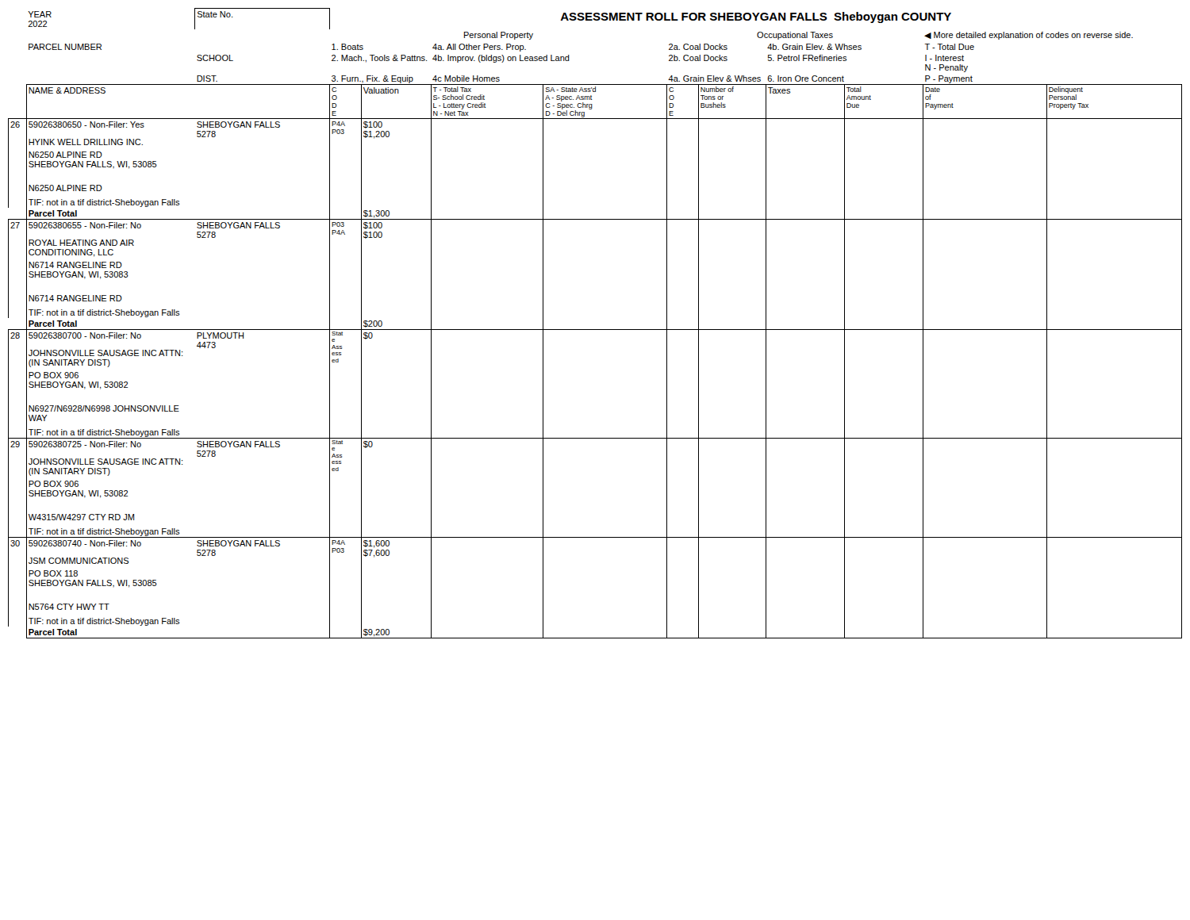| | YEAR 2022 | State No. | ASSESSMENT ROLL FOR SHEBOYGAN FALLS Sheboygan COUNTY |
| | | | Personal Property | Occupational Taxes | ◀ More detailed explanation of codes on reverse side. |
| | PARCEL NUMBER | | 1. Boats | 4a. All Other Pers. Prop. | | 2a. Coal Docks | 4b. Grain Elev. & Whses | T - Total Due | |
| | | SCHOOL | 2. Mach., Tools & Pattns. | 4b. Improv. (bldgs) on Leased Land | 2b. Coal Docks | 5. Petrol FRefineries | I - Interest N - Penalty | |
| | | DIST. | 3. Furn., Fix. & Equip | 4c Mobile Homes | 4a. Grain Elev & Whses | 6. Iron Ore Concent | P - Payment | |
| | NAME & ADDRESS | C O D E | Valuation | T - Total Tax S- School Credit L - Lottery Credit N - Net Tax | SA - State Ass'd A - Spec. Asmt C - Spec. Chrg D - Del Chrg | C O D E | Number of Tons or Bushels | Taxes | Total Amount Due | Date of Payment | Delinquent Personal Property Tax |
| 26 | 59026380650 - Non-Filer: Yes HYINK WELL DRILLING INC. N6250 ALPINE RD SHEBOYGAN FALLS, WI, 53085 N6250 ALPINE RD TIF: not in a tif district-Sheboygan Falls | SHEBOYGAN FALLS 5278 | P4A P03 | $100 $1,200 | | | | | | | | |
| | Parcel Total | | $1,300 | | | | | | | | |
| 27 | 59026380655 - Non-Filer: No ROYAL HEATING AND AIR CONDITIONING, LLC N6714 RANGELINE RD SHEBOYGAN, WI, 53083 N6714 RANGELINE RD TIF: not in a tif district-Sheboygan Falls | SHEBOYGAN FALLS 5278 | P03 P4A | $100 $100 | | | | | | | | |
| | Parcel Total | | $200 | | | | | | | | |
| 28 | 59026380700 - Non-Filer: No JOHNSONVILLE SAUSAGE INC ATTN: (IN SANITARY DIST) PO BOX 906 SHEBOYGAN, WI, 53082 N6927/N6928/N6998 JOHNSONVILLE WAY TIF: not in a tif district-Sheboygan Falls | PLYMOUTH 4473 | Stat e Ass ess ed | $0 | | | | | | | | |
| 29 | 59026380725 - Non-Filer: No JOHNSONVILLE SAUSAGE INC ATTN: (IN SANITARY DIST) PO BOX 906 SHEBOYGAN, WI, 53082 W4315/W4297 CTY RD JM TIF: not in a tif district-Sheboygan Falls | SHEBOYGAN FALLS 5278 | Stat e Ass ess ed | $0 | | | | | | | | |
| 30 | 59026380740 - Non-Filer: No JSM COMMUNICATIONS PO BOX 118 SHEBOYGAN FALLS, WI, 53085 N5764 CTY HWY TT TIF: not in a tif district-Sheboygan Falls | SHEBOYGAN FALLS 5278 | P4A P03 | $1,600 $7,600 | | | | | | | | |
| | Parcel Total | | $9,200 | | | | | | | | |